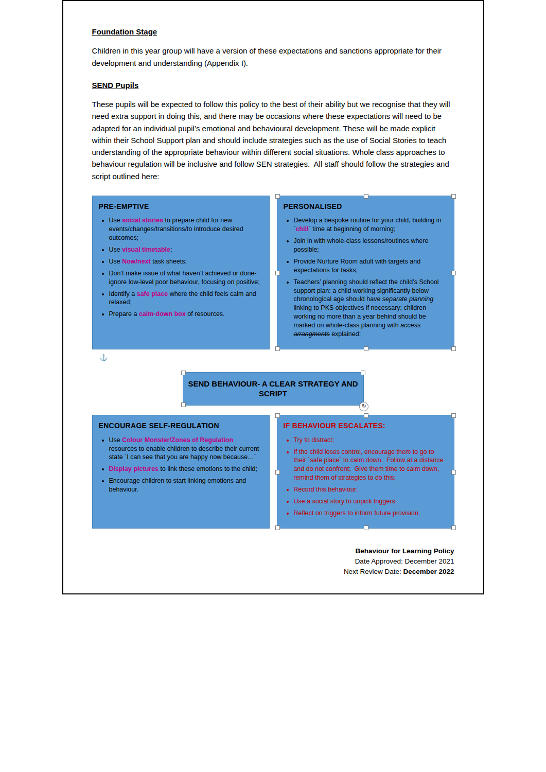Foundation Stage
Children in this year group will have a version of these expectations and sanctions appropriate for their development and understanding (Appendix I).
SEND Pupils
These pupils will be expected to follow this policy to the best of their ability but we recognise that they will need extra support in doing this, and there may be occasions where these expectations will need to be adapted for an individual pupil’s emotional and behavioural development. These will be made explicit within their School Support plan and should include strategies such as the use of Social Stories to teach understanding of the appropriate behaviour within different social situations. Whole class approaches to behaviour regulation will be inclusive and follow SEN strategies. All staff should follow the strategies and script outlined here:
PRE-EMPTIVE
Use social stories to prepare child for new events/changes/transitions/to introduce desired outcomes;
Use visual timetable;
Use Now/next task sheets;
Don’t make issue of what haven’t achieved or done- ignore low-level poor behaviour, focusing on positive;
Identify a safe place where the child feels calm and relaxed;
Prepare a calm-down box of resources.
PERSONALISED
Develop a bespoke routine for your child, building in `chill` time at beginning of morning;
Join in with whole-class lessons/routines where possible;
Provide Nurture Room adult with targets and expectations for tasks;
Teachers’ planning should reflect the child’s School support plan: a child working significantly below chronological age should have separate planning linking to PKS objectives if necessary; children working no more than a year behind should be marked on whole-class planning with access arrangments explained;
⚓
SEND BEHAVIOUR- A CLEAR STRATEGY AND SCRIPT ↻
ENCOURAGE SELF-REGULATION
Use Colour Monster/Zones of Regulation resources to enable children to describe their current state `I can see that you are happy now because…`
Display pictures to link these emotions to the child;
Encourage children to start linking emotions and behaviour.
IF BEHAVIOUR ESCALATES:
Try to distract;
If the child loses control, encourage them to go to their `safe place` to calm down. Follow at a distance and do not confront; Give them time to calm down, remind them of strategies to do this;
Record this behaviour;
Use a social story to unpick triggers;
Reflect on triggers to inform future provision.
Behaviour for Learning Policy
Date Approved: December 2021
Next Review Date: December 2022